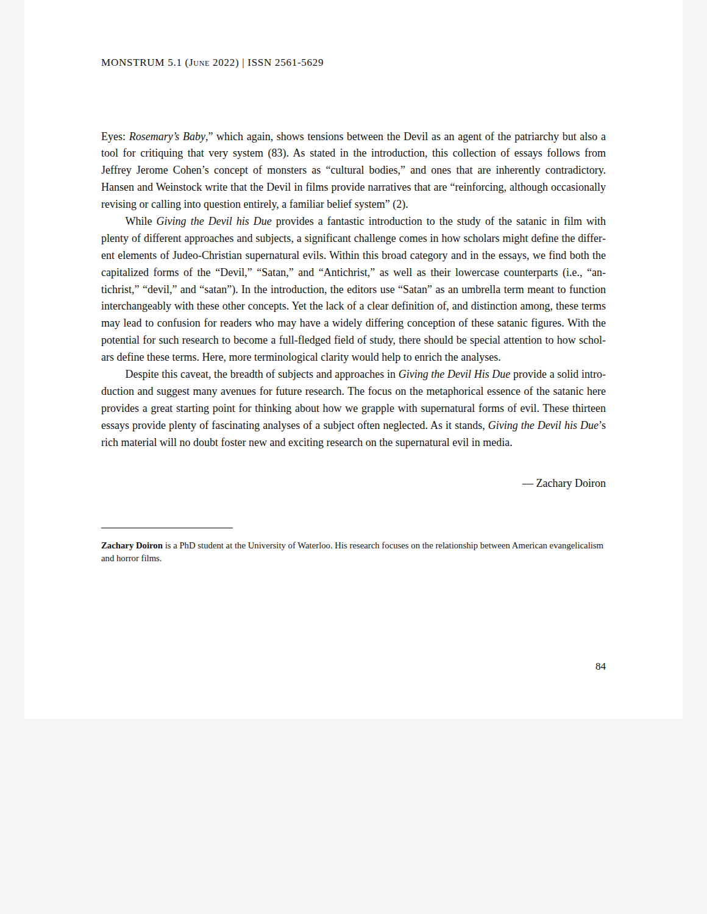MONSTRUM 5.1 (June 2022) | ISSN 2561-5629
Eyes: Rosemary’s Baby,” which again, shows tensions between the Devil as an agent of the patriarchy but also a tool for critiquing that very system (83). As stated in the introduction, this collection of essays follows from Jeffrey Jerome Cohen’s concept of monsters as “cultural bodies,” and ones that are inherently contradictory. Hansen and Weinstock write that the Devil in films provide narratives that are “reinforcing, although occasionally revising or calling into question entirely, a familiar belief system” (2).
While Giving the Devil his Due provides a fantastic introduction to the study of the satanic in film with plenty of different approaches and subjects, a significant challenge comes in how scholars might define the different elements of Judeo-Christian supernatural evils. Within this broad category and in the essays, we find both the capitalized forms of the “Devil,” “Satan,” and “Antichrist,” as well as their lowercase counterparts (i.e., “antichrist,” “devil,” and “satan”). In the introduction, the editors use “Satan” as an umbrella term meant to function interchangeably with these other concepts. Yet the lack of a clear definition of, and distinction among, these terms may lead to confusion for readers who may have a widely differing conception of these satanic figures. With the potential for such research to become a full-fledged field of study, there should be special attention to how scholars define these terms. Here, more terminological clarity would help to enrich the analyses.
Despite this caveat, the breadth of subjects and approaches in Giving the Devil His Due provide a solid introduction and suggest many avenues for future research. The focus on the metaphorical essence of the satanic here provides a great starting point for thinking about how we grapple with supernatural forms of evil. These thirteen essays provide plenty of fascinating analyses of a subject often neglected. As it stands, Giving the Devil his Due’s rich material will no doubt foster new and exciting research on the supernatural evil in media.
— Zachary Doiron
Zachary Doiron is a PhD student at the University of Waterloo. His research focuses on the relationship between American evangelicalism and horror films.
84